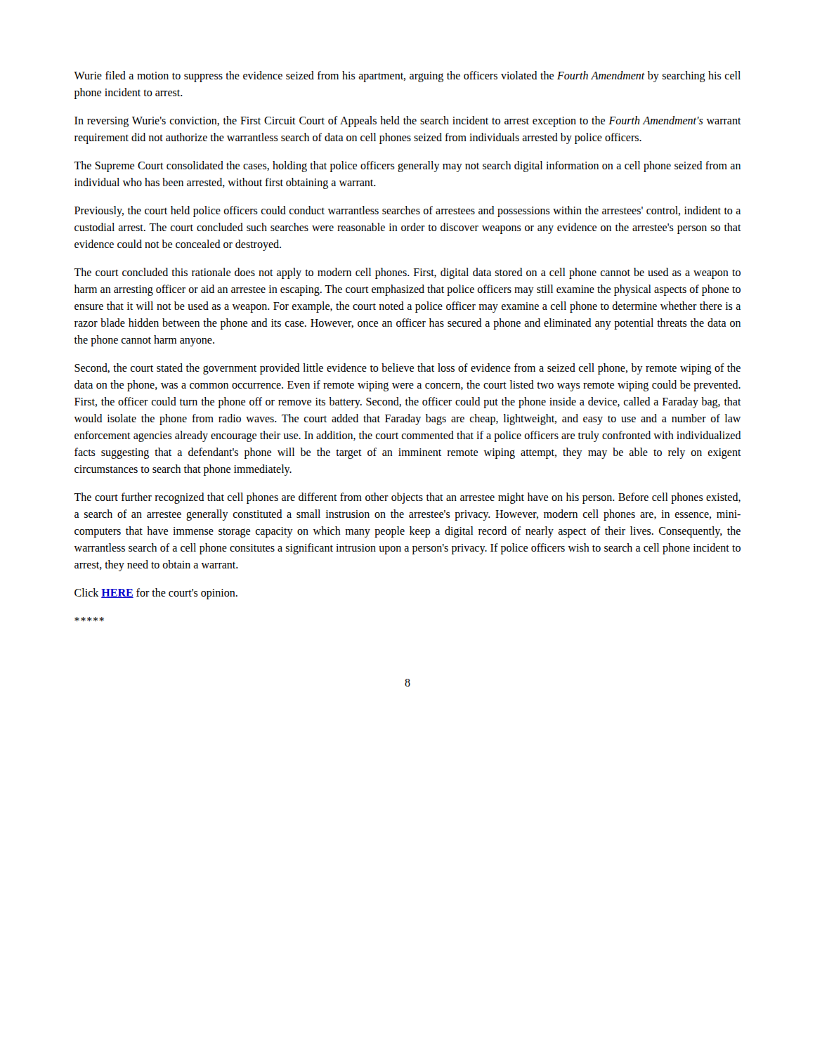Wurie filed a motion to suppress the evidence seized from his apartment, arguing the officers violated the Fourth Amendment by searching his cell phone incident to arrest.
In reversing Wurie's conviction, the First Circuit Court of Appeals held the search incident to arrest exception to the Fourth Amendment's warrant requirement did not authorize the warrantless search of data on cell phones seized from individuals arrested by police officers.
The Supreme Court consolidated the cases, holding that police officers generally may not search digital information on a cell phone seized from an individual who has been arrested, without first obtaining a warrant.
Previously, the court held police officers could conduct warrantless searches of arrestees and possessions within the arrestees' control, indident to a custodial arrest. The court concluded such searches were reasonable in order to discover weapons or any evidence on the arrestee's person so that evidence could not be concealed or destroyed.
The court concluded this rationale does not apply to modern cell phones. First, digital data stored on a cell phone cannot be used as a weapon to harm an arresting officer or aid an arrestee in escaping. The court emphasized that police officers may still examine the physical aspects of phone to ensure that it will not be used as a weapon. For example, the court noted a police officer may examine a cell phone to determine whether there is a razor blade hidden between the phone and its case. However, once an officer has secured a phone and eliminated any potential threats the data on the phone cannot harm anyone.
Second, the court stated the government provided little evidence to believe that loss of evidence from a seized cell phone, by remote wiping of the data on the phone, was a common occurrence. Even if remote wiping were a concern, the court listed two ways remote wiping could be prevented. First, the officer could turn the phone off or remove its battery. Second, the officer could put the phone inside a device, called a Faraday bag, that would isolate the phone from radio waves. The court added that Faraday bags are cheap, lightweight, and easy to use and a number of law enforcement agencies already encourage their use. In addition, the court commented that if a police officers are truly confronted with individualized facts suggesting that a defendant's phone will be the target of an imminent remote wiping attempt, they may be able to rely on exigent circumstances to search that phone immediately.
The court further recognized that cell phones are different from other objects that an arrestee might have on his person. Before cell phones existed, a search of an arrestee generally constituted a small instrusion on the arrestee's privacy. However, modern cell phones are, in essence, mini-computers that have immense storage capacity on which many people keep a digital record of nearly aspect of their lives. Consequently, the warrantless search of a cell phone consitutes a significant intrusion upon a person's privacy. If police officers wish to search a cell phone incident to arrest, they need to obtain a warrant.
Click HERE for the court's opinion.
*****
8